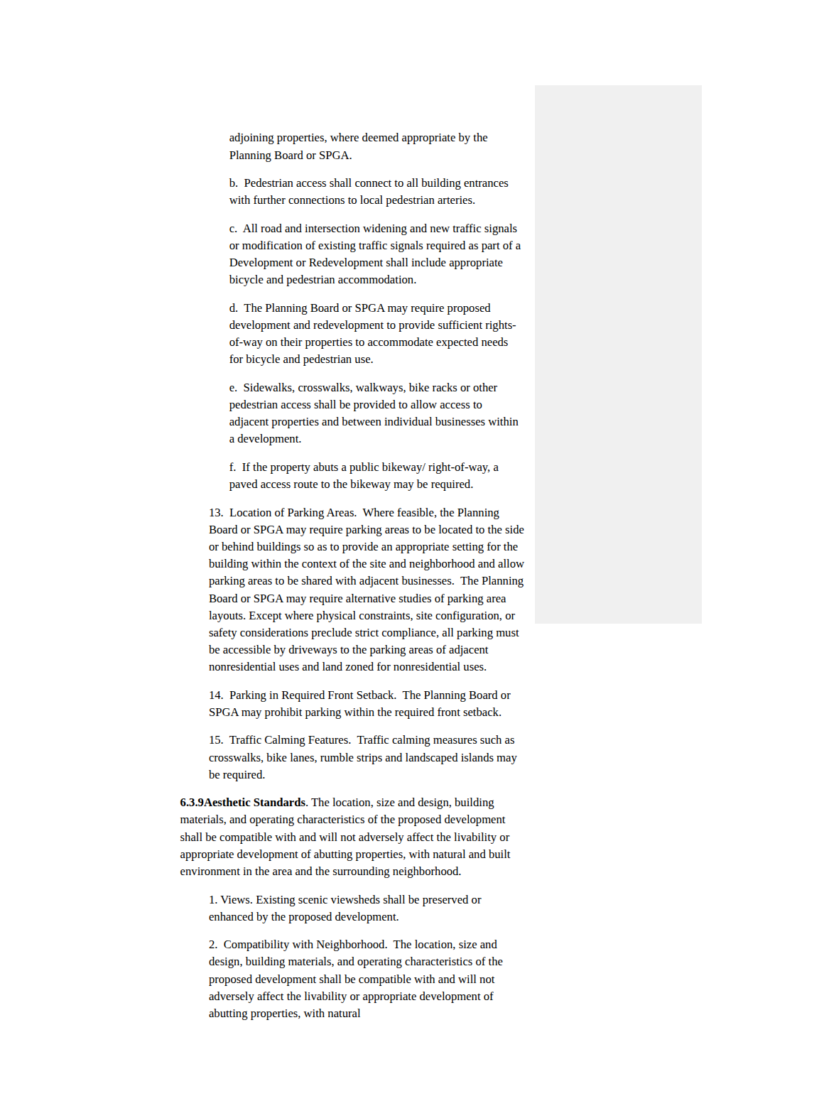adjoining properties, where deemed appropriate by the Planning Board or SPGA.
b. Pedestrian access shall connect to all building entrances with further connections to local pedestrian arteries.
c. All road and intersection widening and new traffic signals or modification of existing traffic signals required as part of a Development or Redevelopment shall include appropriate bicycle and pedestrian accommodation.
d. The Planning Board or SPGA may require proposed development and redevelopment to provide sufficient rights-of-way on their properties to accommodate expected needs for bicycle and pedestrian use.
e. Sidewalks, crosswalks, walkways, bike racks or other pedestrian access shall be provided to allow access to adjacent properties and between individual businesses within a development.
f. If the property abuts a public bikeway/ right-of-way, a paved access route to the bikeway may be required.
13. Location of Parking Areas. Where feasible, the Planning Board or SPGA may require parking areas to be located to the side or behind buildings so as to provide an appropriate setting for the building within the context of the site and neighborhood and allow parking areas to be shared with adjacent businesses. The Planning Board or SPGA may require alternative studies of parking area layouts. Except where physical constraints, site configuration, or safety considerations preclude strict compliance, all parking must be accessible by driveways to the parking areas of adjacent nonresidential uses and land zoned for nonresidential uses.
14. Parking in Required Front Setback. The Planning Board or SPGA may prohibit parking within the required front setback.
15. Traffic Calming Features. Traffic calming measures such as crosswalks, bike lanes, rumble strips and landscaped islands may be required.
6.3.9Aesthetic Standards. The location, size and design, building materials, and operating characteristics of the proposed development shall be compatible with and will not adversely affect the livability or appropriate development of abutting properties, with natural and built environment in the area and the surrounding neighborhood.
1. Views. Existing scenic viewsheds shall be preserved or enhanced by the proposed development.
2. Compatibility with Neighborhood. The location, size and design, building materials, and operating characteristics of the proposed development shall be compatible with and will not adversely affect the livability or appropriate development of abutting properties, with natural